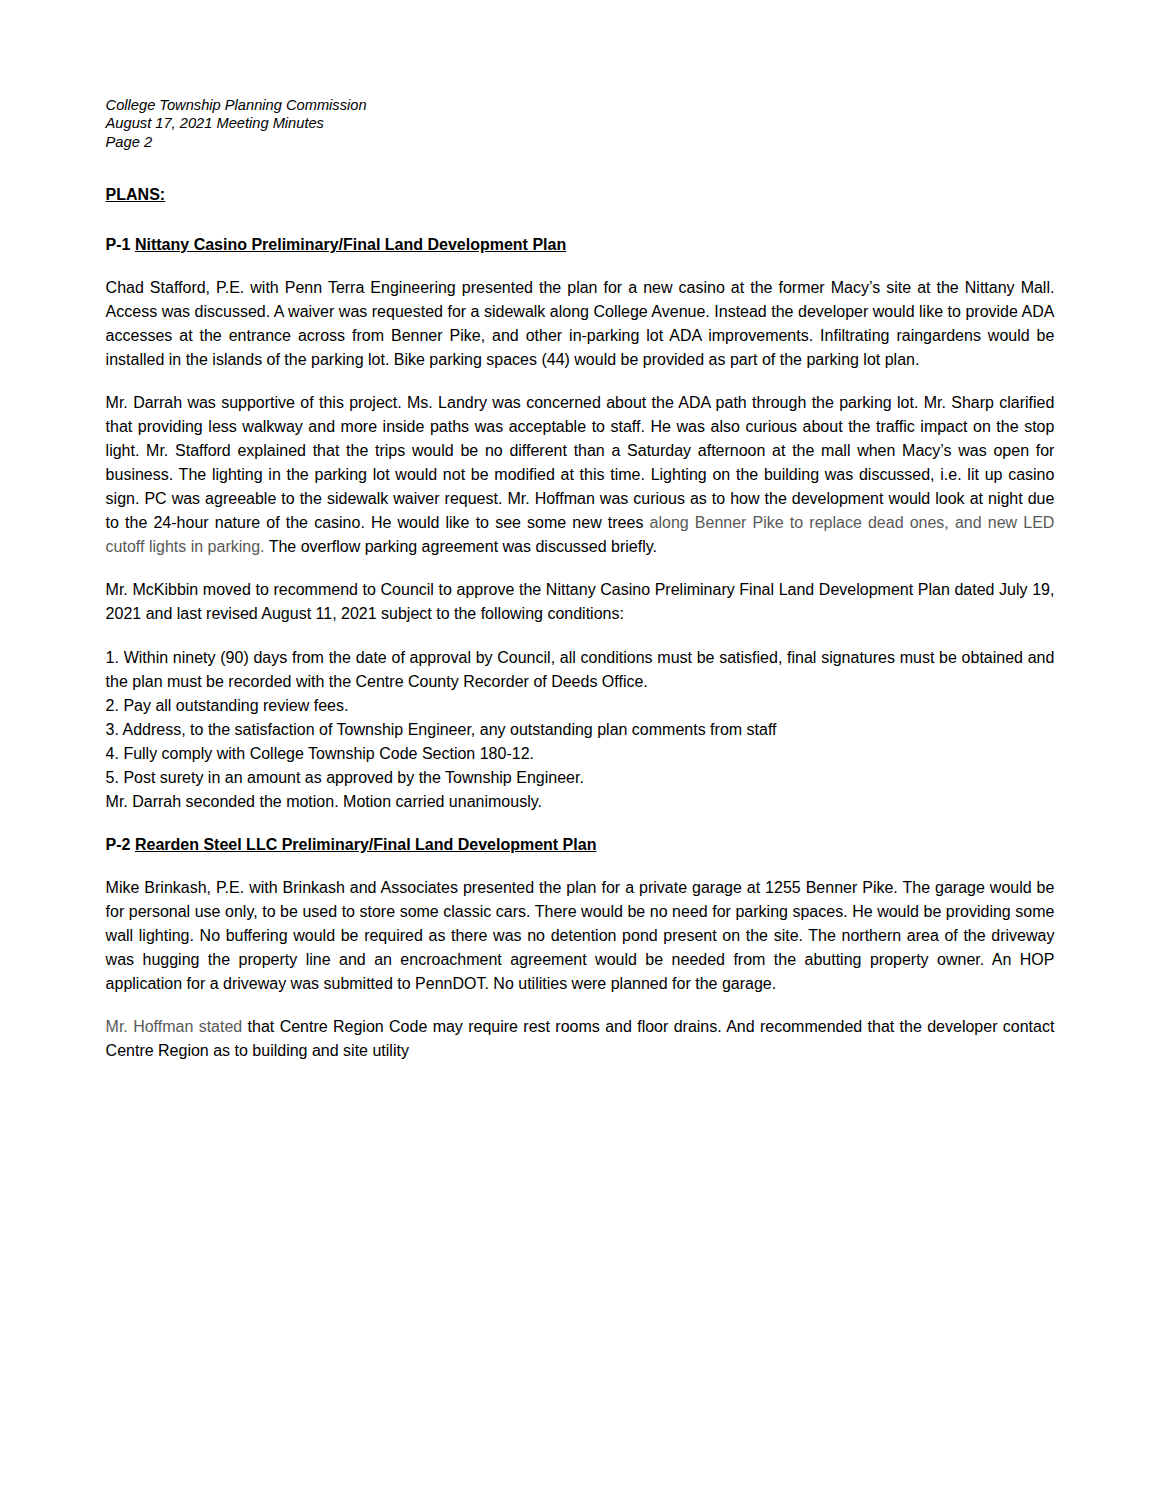College Township Planning Commission
August 17, 2021 Meeting Minutes
Page 2
PLANS:
P-1 Nittany Casino Preliminary/Final Land Development Plan
Chad Stafford, P.E. with Penn Terra Engineering presented the plan for a new casino at the former Macy’s site at the Nittany Mall. Access was discussed. A waiver was requested for a sidewalk along College Avenue. Instead the developer would like to provide ADA accesses at the entrance across from Benner Pike, and other in-parking lot ADA improvements. Infiltrating raingardens would be installed in the islands of the parking lot. Bike parking spaces (44) would be provided as part of the parking lot plan.
Mr. Darrah was supportive of this project. Ms. Landry was concerned about the ADA path through the parking lot. Mr. Sharp clarified that providing less walkway and more inside paths was acceptable to staff. He was also curious about the traffic impact on the stop light. Mr. Stafford explained that the trips would be no different than a Saturday afternoon at the mall when Macy’s was open for business. The lighting in the parking lot would not be modified at this time. Lighting on the building was discussed, i.e. lit up casino sign. PC was agreeable to the sidewalk waiver request. Mr. Hoffman was curious as to how the development would look at night due to the 24-hour nature of the casino. He would like to see some new trees along Benner Pike to replace dead ones, and new LED cutoff lights in parking. The overflow parking agreement was discussed briefly.
Mr. McKibbin moved to recommend to Council to approve the Nittany Casino Preliminary Final Land Development Plan dated July 19, 2021 and last revised August 11, 2021 subject to the following conditions:
1. Within ninety (90) days from the date of approval by Council, all conditions must be satisfied, final signatures must be obtained and the plan must be recorded with the Centre County Recorder of Deeds Office.
2. Pay all outstanding review fees.
3. Address, to the satisfaction of Township Engineer, any outstanding plan comments from staff
4. Fully comply with College Township Code Section 180-12.
5. Post surety in an amount as approved by the Township Engineer.
Mr. Darrah seconded the motion. Motion carried unanimously.
P-2 Rearden Steel LLC Preliminary/Final Land Development Plan
Mike Brinkash, P.E. with Brinkash and Associates presented the plan for a private garage at 1255 Benner Pike. The garage would be for personal use only, to be used to store some classic cars. There would be no need for parking spaces. He would be providing some wall lighting. No buffering would be required as there was no detention pond present on the site. The northern area of the driveway was hugging the property line and an encroachment agreement would be needed from the abutting property owner. An HOP application for a driveway was submitted to PennDOT. No utilities were planned for the garage.
Mr. Hoffman stated that Centre Region Code may require rest rooms and floor drains. And recommended that the developer contact Centre Region as to building and site utility